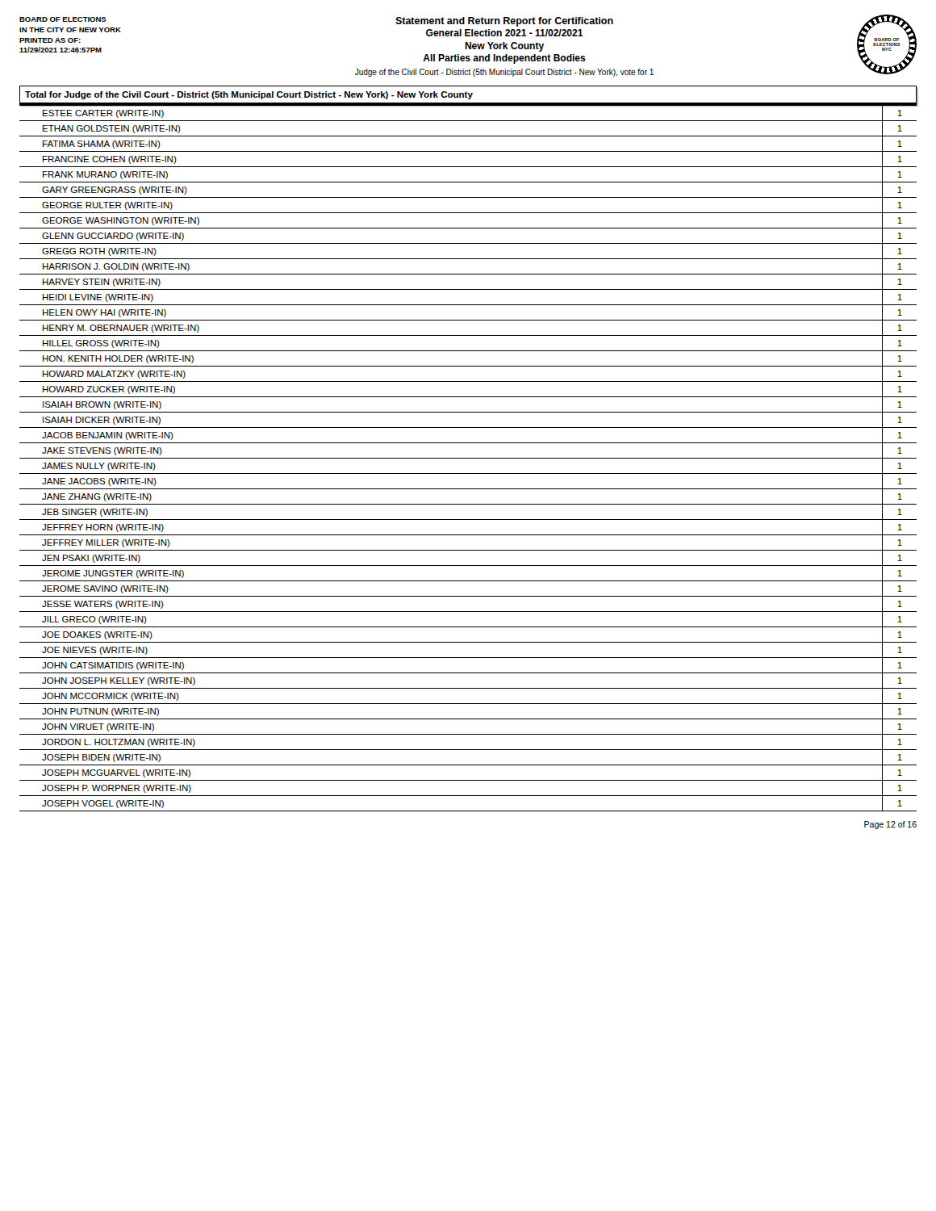BOARD OF ELECTIONS
IN THE CITY OF NEW YORK
PRINTED AS OF:
11/29/2021 12:46:57PM
Statement and Return Report for Certification
General Election 2021 - 11/02/2021
New York County
All Parties and Independent Bodies
Judge of the Civil Court - District (5th Municipal Court District - New York), vote for 1
BOARD OF
ELECTIONS
NYC
Total for Judge of the Civil Court - District (5th Municipal Court District - New York) - New York County
| ESTEE CARTER (WRITE-IN) | 1 |
| ETHAN GOLDSTEIN (WRITE-IN) | 1 |
| FATIMA SHAMA (WRITE-IN) | 1 |
| FRANCINE COHEN (WRITE-IN) | 1 |
| FRANK MURANO (WRITE-IN) | 1 |
| GARY GREENGRASS (WRITE-IN) | 1 |
| GEORGE RULTER (WRITE-IN) | 1 |
| GEORGE WASHINGTON (WRITE-IN) | 1 |
| GLENN GUCCIARDO (WRITE-IN) | 1 |
| GREGG ROTH (WRITE-IN) | 1 |
| HARRISON J. GOLDIN (WRITE-IN) | 1 |
| HARVEY STEIN (WRITE-IN) | 1 |
| HEIDI LEVINE (WRITE-IN) | 1 |
| HELEN OWY HAI (WRITE-IN) | 1 |
| HENRY M. OBERNAUER (WRITE-IN) | 1 |
| HILLEL GROSS (WRITE-IN) | 1 |
| HON. KENITH HOLDER (WRITE-IN) | 1 |
| HOWARD MALATZKY (WRITE-IN) | 1 |
| HOWARD ZUCKER (WRITE-IN) | 1 |
| ISAIAH BROWN (WRITE-IN) | 1 |
| ISAIAH DICKER (WRITE-IN) | 1 |
| JACOB BENJAMIN (WRITE-IN) | 1 |
| JAKE STEVENS (WRITE-IN) | 1 |
| JAMES NULLY (WRITE-IN) | 1 |
| JANE JACOBS (WRITE-IN) | 1 |
| JANE ZHANG (WRITE-IN) | 1 |
| JEB SINGER (WRITE-IN) | 1 |
| JEFFREY HORN (WRITE-IN) | 1 |
| JEFFREY MILLER (WRITE-IN) | 1 |
| JEN PSAKI (WRITE-IN) | 1 |
| JEROME JUNGSTER (WRITE-IN) | 1 |
| JEROME SAVINO (WRITE-IN) | 1 |
| JESSE WATERS (WRITE-IN) | 1 |
| JILL GRECO (WRITE-IN) | 1 |
| JOE DOAKES (WRITE-IN) | 1 |
| JOE NIEVES (WRITE-IN) | 1 |
| JOHN CATSIMATIDIS (WRITE-IN) | 1 |
| JOHN JOSEPH KELLEY (WRITE-IN) | 1 |
| JOHN MCCORMICK (WRITE-IN) | 1 |
| JOHN PUTNUN (WRITE-IN) | 1 |
| JOHN VIRUET (WRITE-IN) | 1 |
| JORDON L. HOLTZMAN (WRITE-IN) | 1 |
| JOSEPH BIDEN (WRITE-IN) | 1 |
| JOSEPH MCGUARVEL (WRITE-IN) | 1 |
| JOSEPH P. WORPNER (WRITE-IN) | 1 |
| JOSEPH VOGEL (WRITE-IN) | 1 |
Page 12 of 16